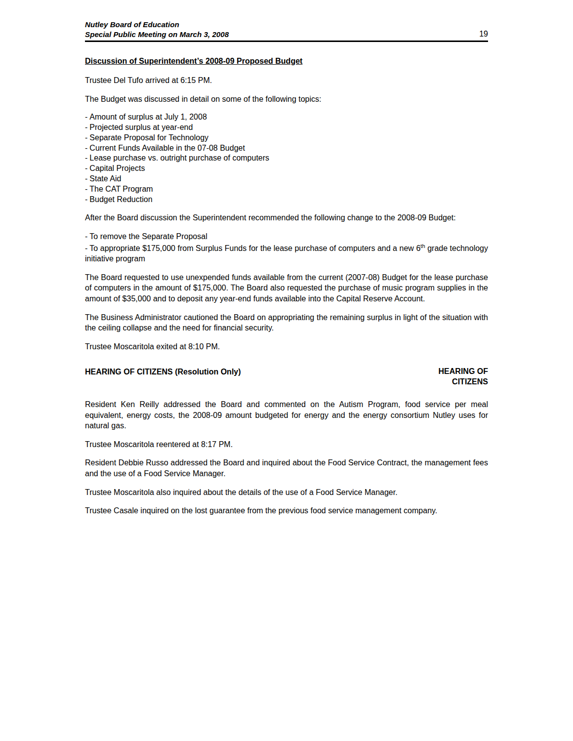Nutley Board of Education
Special Public Meeting on March 3, 2008
19
Discussion of Superintendent’s 2008-09 Proposed Budget
Trustee Del Tufo arrived at 6:15 PM.
The Budget was discussed in detail on some of the following topics:
Amount of surplus at July 1, 2008
Projected surplus at year-end
Separate Proposal for Technology
Current Funds Available in the 07-08 Budget
Lease purchase vs. outright purchase of computers
Capital Projects
State Aid
The CAT Program
Budget Reduction
After the Board discussion the Superintendent recommended the following change to the 2008-09 Budget:
To remove the Separate Proposal
To appropriate $175,000 from Surplus Funds for the lease purchase of computers and a new 6th grade technology initiative program
The Board requested to use unexpended funds available from the current (2007-08) Budget for the lease purchase of computers in the amount of $175,000. The Board also requested the purchase of music program supplies in the amount of $35,000 and to deposit any year-end funds available into the Capital Reserve Account.
The Business Administrator cautioned the Board on appropriating the remaining surplus in light of the situation with the ceiling collapse and the need for financial security.
Trustee Moscaritola exited at 8:10 PM.
HEARING OF CITIZENS (Resolution Only)
HEARING OF
CITIZENS
Resident Ken Reilly addressed the Board and commented on the Autism Program, food service per meal equivalent, energy costs, the 2008-09 amount budgeted for energy and the energy consortium Nutley uses for natural gas.
Trustee Moscaritola reentered at 8:17 PM.
Resident Debbie Russo addressed the Board and inquired about the Food Service Contract, the management fees and the use of a Food Service Manager.
Trustee Moscaritola also inquired about the details of the use of a Food Service Manager.
Trustee Casale inquired on the lost guarantee from the previous food service management company.